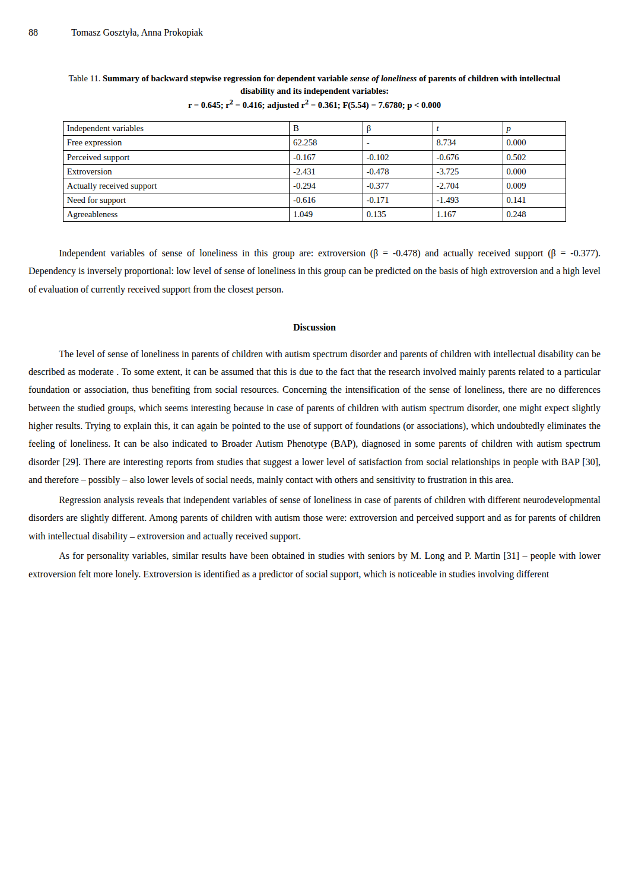88 Tomasz Gosztyła, Anna Prokopiak
Table 11. Summary of backward stepwise regression for dependent variable sense of loneliness of parents of children with intellectual disability and its independent variables:
r = 0.645; r2 = 0.416; adjusted r2 = 0.361; F(5.54) = 7.6780; p < 0.000
| Independent variables | B | β | t | p |
| --- | --- | --- | --- | --- |
| Free expression | 62.258 | - | 8.734 | 0.000 |
| Perceived support | -0.167 | -0.102 | -0.676 | 0.502 |
| Extroversion | -2.431 | -0.478 | -3.725 | 0.000 |
| Actually received support | -0.294 | -0.377 | -2.704 | 0.009 |
| Need for support | -0.616 | -0.171 | -1.493 | 0.141 |
| Agreeableness | 1.049 | 0.135 | 1.167 | 0.248 |
Independent variables of sense of loneliness in this group are: extroversion (β = -0.478) and actually received support (β = -0.377). Dependency is inversely proportional: low level of sense of loneliness in this group can be predicted on the basis of high extroversion and a high level of evaluation of currently received support from the closest person.
Discussion
The level of sense of loneliness in parents of children with autism spectrum disorder and parents of children with intellectual disability can be described as moderate . To some extent, it can be assumed that this is due to the fact that the research involved mainly parents related to a particular foundation or association, thus benefiting from social resources. Concerning the intensification of the sense of loneliness, there are no differences between the studied groups, which seems interesting because in case of parents of children with autism spectrum disorder, one might expect slightly higher results. Trying to explain this, it can again be pointed to the use of support of foundations (or associations), which undoubtedly eliminates the feeling of loneliness. It can be also indicated to Broader Autism Phenotype (BAP), diagnosed in some parents of children with autism spectrum disorder [29]. There are interesting reports from studies that suggest a lower level of satisfaction from social relationships in people with BAP [30], and therefore – possibly – also lower levels of social needs, mainly contact with others and sensitivity to frustration in this area.
Regression analysis reveals that independent variables of sense of loneliness in case of parents of children with different neurodevelopmental disorders are slightly different. Among parents of children with autism those were: extroversion and perceived support and as for parents of children with intellectual disability – extroversion and actually received support.
As for personality variables, similar results have been obtained in studies with seniors by M. Long and P. Martin [31] – people with lower extroversion felt more lonely. Extroversion is identified as a predictor of social support, which is noticeable in studies involving different